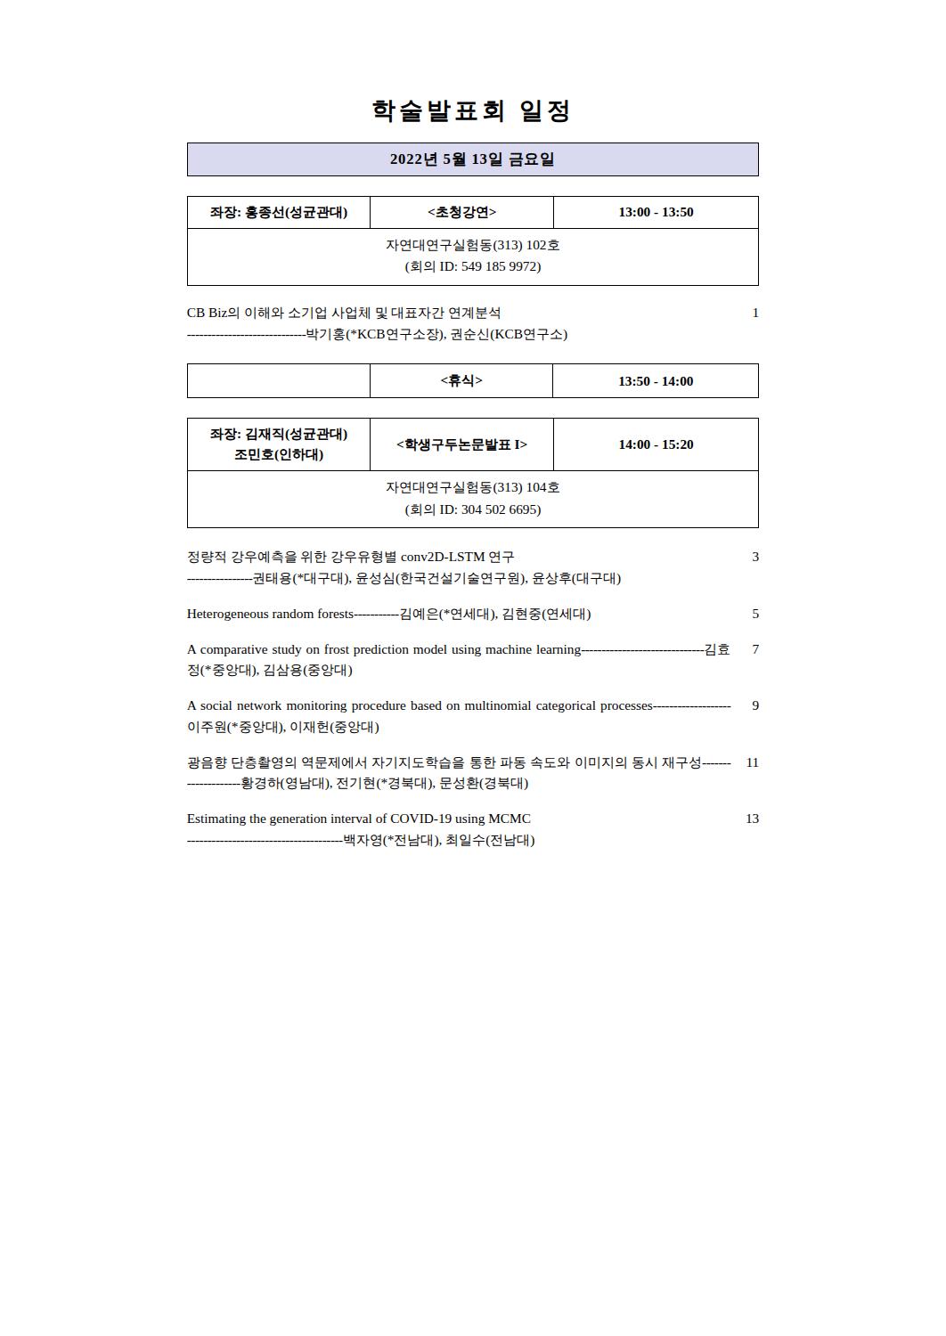학술발표회 일정
| 2022년 5월 13일 금요일 |
| 좌장: 홍종선(성균관대) | <초청강연> | 13:00 - 13:50 |
| 자연대연구실험동(313) 102호 (회의 ID: 549 185 9972) |
CB Biz의 이해와 소기업 사업체 및 대표자간 연계분석
-----------------------------박기홍(*KCB연구소장), 권순신(KCB연구소)
1
| | <휴식> | 13:50 - 14:00 |
| 좌장: 김재직(성균관대) 조민호(인하대) | <학생구두논문발표 I> | 14:00 - 15:20 |
| 자연대연구실험동(313) 104호 (회의 ID: 304 502 6695) |
정량적 강우예측을 위한 강우유형별 conv2D-LSTM 연구
----------------권태용(*대구대), 윤성심(한국건설기술연구원), 윤상후(대구대)
3
Heterogeneous random forests-----------김예은(*연세대), 김현중(연세대)
5
A comparative study on frost prediction model using machine learning------------------------------김효정(*중앙대), 김삼용(중앙대)
7
A social network monitoring procedure based on multinomial categorical processes-------------------이주원(*중앙대), 이재헌(중앙대)
9
광음향 단층촬영의 역문제에서 자기지도학습을 통한 파동 속도와 이미지의 동시 재구성--------------------황경하(영남대), 전기현(*경북대), 문성환(경북대)
11
Estimating the generation interval of COVID-19 using MCMC
--------------------------------------백자영(*전남대), 최일수(전남대)
13